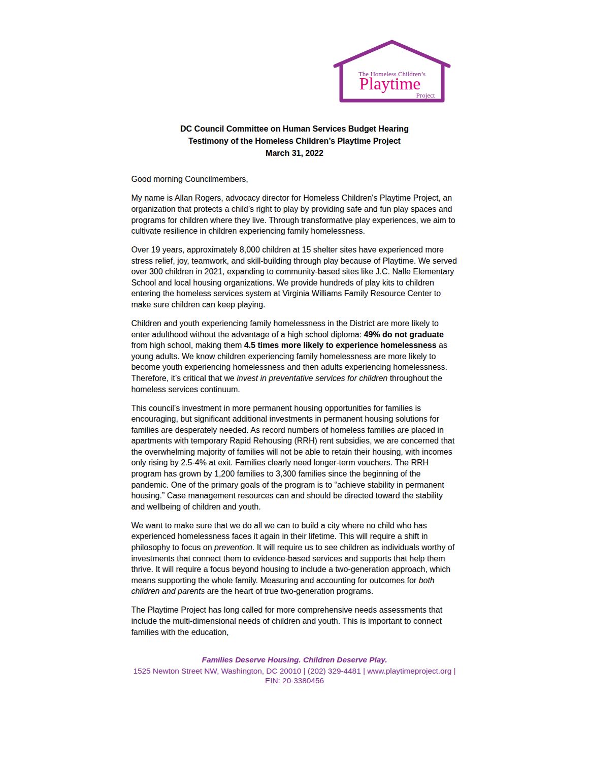The Homeless Children's Playtime Project The Homeless Children’s Playtime Project
DC Council Committee on Human Services Budget Hearing
Testimony of the Homeless Children’s Playtime Project
March 31, 2022
Good morning Councilmembers,
My name is Allan Rogers, advocacy director for Homeless Children's Playtime Project, an organization that protects a child’s right to play by providing safe and fun play spaces and programs for children where they live. Through transformative play experiences, we aim to cultivate resilience in children experiencing family homelessness.
Over 19 years, approximately 8,000 children at 15 shelter sites have experienced more stress relief, joy, teamwork, and skill-building through play because of Playtime. We served over 300 children in 2021, expanding to community-based sites like J.C. Nalle Elementary School and local housing organizations. We provide hundreds of play kits to children entering the homeless services system at Virginia Williams Family Resource Center to make sure children can keep playing.
Children and youth experiencing family homelessness in the District are more likely to enter adulthood without the advantage of a high school diploma: 49% do not graduate from high school, making them 4.5 times more likely to experience homelessness as young adults. We know children experiencing family homelessness are more likely to become youth experiencing homelessness and then adults experiencing homelessness. Therefore, it’s critical that we invest in preventative services for children throughout the homeless services continuum.
This council’s investment in more permanent housing opportunities for families is encouraging, but significant additional investments in permanent housing solutions for families are desperately needed. As record numbers of homeless families are placed in apartments with temporary Rapid Rehousing (RRH) rent subsidies, we are concerned that the overwhelming majority of families will not be able to retain their housing, with incomes only rising by 2.5-4% at exit. Families clearly need longer-term vouchers. The RRH program has grown by 1,200 families to 3,300 families since the beginning of the pandemic. One of the primary goals of the program is to “achieve stability in permanent housing.” Case management resources can and should be directed toward the stability and wellbeing of children and youth.
We want to make sure that we do all we can to build a city where no child who has experienced homelessness faces it again in their lifetime. This will require a shift in philosophy to focus on prevention. It will require us to see children as individuals worthy of investments that connect them to evidence-based services and supports that help them thrive. It will require a focus beyond housing to include a two-generation approach, which means supporting the whole family. Measuring and accounting for outcomes for both children and parents are the heart of true two-generation programs.
The Playtime Project has long called for more comprehensive needs assessments that include the multi-dimensional needs of children and youth. This is important to connect families with the education,
Families Deserve Housing. Children Deserve Play.
1525 Newton Street NW, Washington, DC 20010 | (202) 329-4481 | www.playtimeproject.org | EIN: 20-3380456